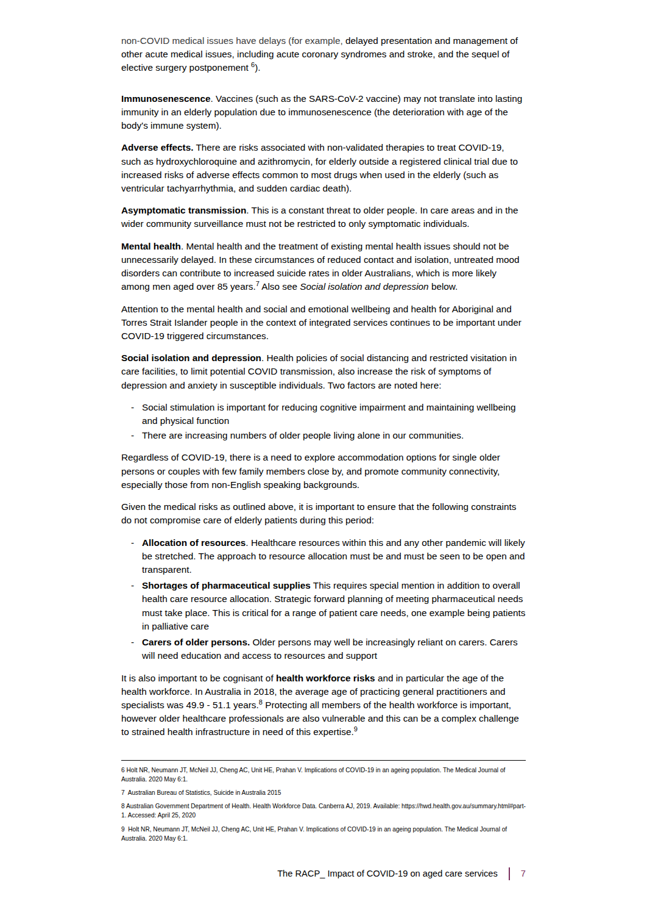non-COVID medical issues have delays (for example, delayed presentation and management of other acute medical issues, including acute coronary syndromes and stroke, and the sequel of elective surgery postponement 6).
Immunosenescence. Vaccines (such as the SARS-CoV-2 vaccine) may not translate into lasting immunity in an elderly population due to immunosenescence (the deterioration with age of the body's immune system).
Adverse effects. There are risks associated with non-validated therapies to treat COVID-19, such as hydroxychloroquine and azithromycin, for elderly outside a registered clinical trial due to increased risks of adverse effects common to most drugs when used in the elderly (such as ventricular tachyarrhythmia, and sudden cardiac death).
Asymptomatic transmission. This is a constant threat to older people. In care areas and in the wider community surveillance must not be restricted to only symptomatic individuals.
Mental health. Mental health and the treatment of existing mental health issues should not be unnecessarily delayed. In these circumstances of reduced contact and isolation, untreated mood disorders can contribute to increased suicide rates in older Australians, which is more likely among men aged over 85 years.7 Also see Social isolation and depression below.
Attention to the mental health and social and emotional wellbeing and health for Aboriginal and Torres Strait Islander people in the context of integrated services continues to be important under COVID-19 triggered circumstances.
Social isolation and depression. Health policies of social distancing and restricted visitation in care facilities, to limit potential COVID transmission, also increase the risk of symptoms of depression and anxiety in susceptible individuals. Two factors are noted here:
Social stimulation is important for reducing cognitive impairment and maintaining wellbeing and physical function
There are increasing numbers of older people living alone in our communities.
Regardless of COVID-19, there is a need to explore accommodation options for single older persons or couples with few family members close by, and promote community connectivity, especially those from non-English speaking backgrounds.
Given the medical risks as outlined above, it is important to ensure that the following constraints do not compromise care of elderly patients during this period:
Allocation of resources. Healthcare resources within this and any other pandemic will likely be stretched. The approach to resource allocation must be and must be seen to be open and transparent.
Shortages of pharmaceutical supplies This requires special mention in addition to overall health care resource allocation. Strategic forward planning of meeting pharmaceutical needs must take place. This is critical for a range of patient care needs, one example being patients in palliative care
Carers of older persons. Older persons may well be increasingly reliant on carers. Carers will need education and access to resources and support
It is also important to be cognisant of health workforce risks and in particular the age of the health workforce. In Australia in 2018, the average age of practicing general practitioners and specialists was 49.9 - 51.1 years.8 Protecting all members of the health workforce is important, however older healthcare professionals are also vulnerable and this can be a complex challenge to strained health infrastructure in need of this expertise.9
6 Holt NR, Neumann JT, McNeil JJ, Cheng AC, Unit HE, Prahan V. Implications of COVID-19 in an ageing population. The Medical Journal of Australia. 2020 May 6:1.
7 Australian Bureau of Statistics, Suicide in Australia 2015
8 Australian Government Department of Health. Health Workforce Data. Canberra AJ, 2019. Available: https://hwd.health.gov.au/summary.html#part-1. Accessed: April 25, 2020
9 Holt NR, Neumann JT, McNeil JJ, Cheng AC, Unit HE, Prahan V. Implications of COVID-19 in an ageing population. The Medical Journal of Australia. 2020 May 6:1.
The RACP_ Impact of COVID-19 on aged care services 7